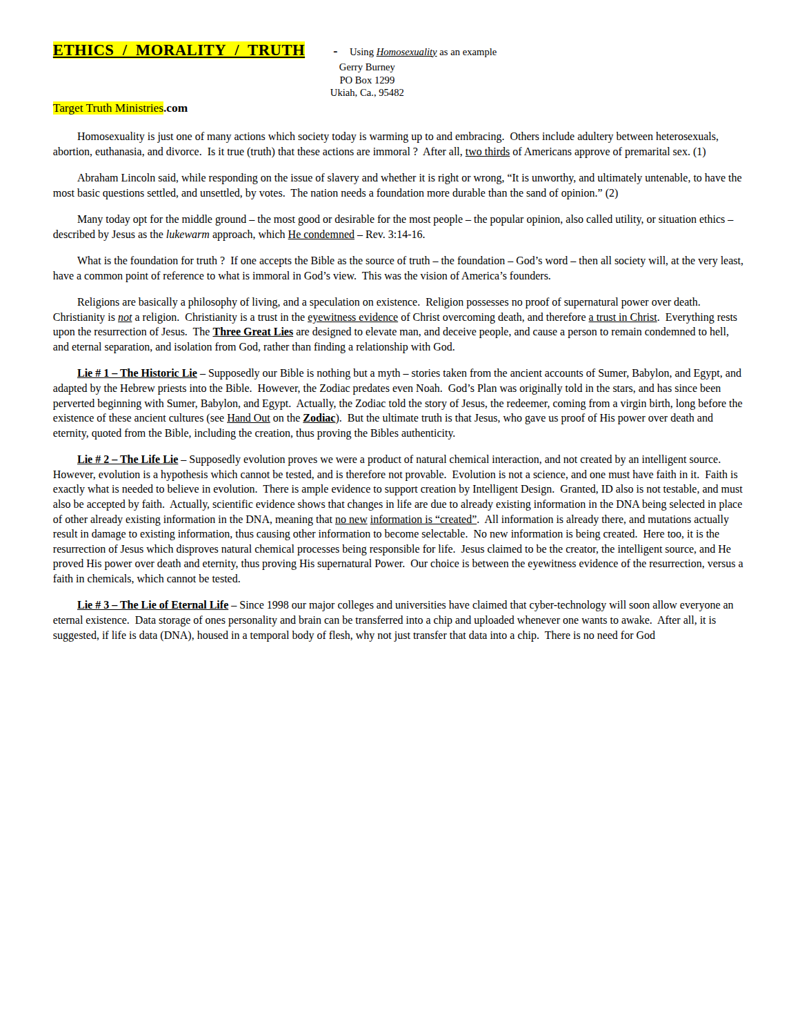ETHICS / MORALITY / TRUTH-Using Homosexuality as an example
Gerry Burney
PO Box 1299
Ukiah, Ca., 95482
Target Truth Ministries.com
Homosexuality is just one of many actions which society today is warming up to and embracing. Others include adultery between heterosexuals, abortion, euthanasia, and divorce. Is it true (truth) that these actions are immoral ? After all, two thirds of Americans approve of premarital sex. (1)
Abraham Lincoln said, while responding on the issue of slavery and whether it is right or wrong, “It is unworthy, and ultimately untenable, to have the most basic questions settled, and unsettled, by votes. The nation needs a foundation more durable than the sand of opinion.” (2)
Many today opt for the middle ground – the most good or desirable for the most people – the popular opinion, also called utility, or situation ethics – described by Jesus as the lukewarm approach, which He condemned – Rev. 3:14-16.
What is the foundation for truth ? If one accepts the Bible as the source of truth – the foundation – God’s word – then all society will, at the very least, have a common point of reference to what is immoral in God’s view. This was the vision of America’s founders.
Religions are basically a philosophy of living, and a speculation on existence. Religion possesses no proof of supernatural power over death. Christianity is not a religion. Christianity is a trust in the eyewitness evidence of Christ overcoming death, and therefore a trust in Christ. Everything rests upon the resurrection of Jesus. The Three Great Lies are designed to elevate man, and deceive people, and cause a person to remain condemned to hell, and eternal separation, and isolation from God, rather than finding a relationship with God.
Lie # 1 – The Historic Lie – Supposedly our Bible is nothing but a myth – stories taken from the ancient accounts of Sumer, Babylon, and Egypt, and adapted by the Hebrew priests into the Bible. However, the Zodiac predates even Noah. God’s Plan was originally told in the stars, and has since been perverted beginning with Sumer, Babylon, and Egypt. Actually, the Zodiac told the story of Jesus, the redeemer, coming from a virgin birth, long before the existence of these ancient cultures (see Hand Out on the Zodiac). But the ultimate truth is that Jesus, who gave us proof of His power over death and eternity, quoted from the Bible, including the creation, thus proving the Bibles authenticity.
Lie # 2 – The Life Lie – Supposedly evolution proves we were a product of natural chemical interaction, and not created by an intelligent source. However, evolution is a hypothesis which cannot be tested, and is therefore not provable. Evolution is not a science, and one must have faith in it. Faith is exactly what is needed to believe in evolution. There is ample evidence to support creation by Intelligent Design. Granted, ID also is not testable, and must also be accepted by faith. Actually, scientific evidence shows that changes in life are due to already existing information in the DNA being selected in place of other already existing information in the DNA, meaning that no new information is “created”. All information is already there, and mutations actually result in damage to existing information, thus causing other information to become selectable. No new information is being created. Here too, it is the resurrection of Jesus which disproves natural chemical processes being responsible for life. Jesus claimed to be the creator, the intelligent source, and He proved His power over death and eternity, thus proving His supernatural Power. Our choice is between the eyewitness evidence of the resurrection, versus a faith in chemicals, which cannot be tested.
Lie # 3 – The Lie of Eternal Life – Since 1998 our major colleges and universities have claimed that cyber-technology will soon allow everyone an eternal existence. Data storage of ones personality and brain can be transferred into a chip and uploaded whenever one wants to awake. After all, it is suggested, if life is data (DNA), housed in a temporal body of flesh, why not just transfer that data into a chip. There is no need for God